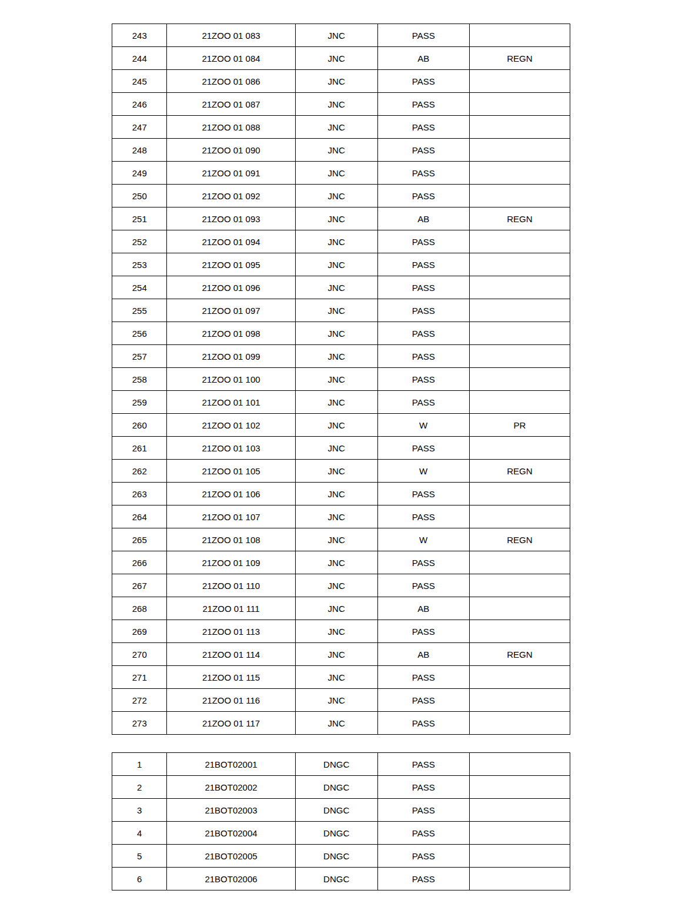| 243 | 21ZOO 01 083 | JNC | PASS | |
| 244 | 21ZOO 01 084 | JNC | AB | REGN |
| 245 | 21ZOO 01 086 | JNC | PASS | |
| 246 | 21ZOO 01 087 | JNC | PASS | |
| 247 | 21ZOO 01 088 | JNC | PASS | |
| 248 | 21ZOO 01 090 | JNC | PASS | |
| 249 | 21ZOO 01 091 | JNC | PASS | |
| 250 | 21ZOO 01 092 | JNC | PASS | |
| 251 | 21ZOO 01 093 | JNC | AB | REGN |
| 252 | 21ZOO 01 094 | JNC | PASS | |
| 253 | 21ZOO 01 095 | JNC | PASS | |
| 254 | 21ZOO 01 096 | JNC | PASS | |
| 255 | 21ZOO 01 097 | JNC | PASS | |
| 256 | 21ZOO 01 098 | JNC | PASS | |
| 257 | 21ZOO 01 099 | JNC | PASS | |
| 258 | 21ZOO 01 100 | JNC | PASS | |
| 259 | 21ZOO 01 101 | JNC | PASS | |
| 260 | 21ZOO 01 102 | JNC | W | PR |
| 261 | 21ZOO 01 103 | JNC | PASS | |
| 262 | 21ZOO 01 105 | JNC | W | REGN |
| 263 | 21ZOO 01 106 | JNC | PASS | |
| 264 | 21ZOO 01 107 | JNC | PASS | |
| 265 | 21ZOO 01 108 | JNC | W | REGN |
| 266 | 21ZOO 01 109 | JNC | PASS | |
| 267 | 21ZOO 01 110 | JNC | PASS | |
| 268 | 21ZOO 01 111 | JNC | AB | |
| 269 | 21ZOO 01 113 | JNC | PASS | |
| 270 | 21ZOO 01 114 | JNC | AB | REGN |
| 271 | 21ZOO 01 115 | JNC | PASS | |
| 272 | 21ZOO 01 116 | JNC | PASS | |
| 273 | 21ZOO 01 117 | JNC | PASS | |
| 1 | 21BOT02001 | DNGC | PASS | |
| 2 | 21BOT02002 | DNGC | PASS | |
| 3 | 21BOT02003 | DNGC | PASS | |
| 4 | 21BOT02004 | DNGC | PASS | |
| 5 | 21BOT02005 | DNGC | PASS | |
| 6 | 21BOT02006 | DNGC | PASS | |